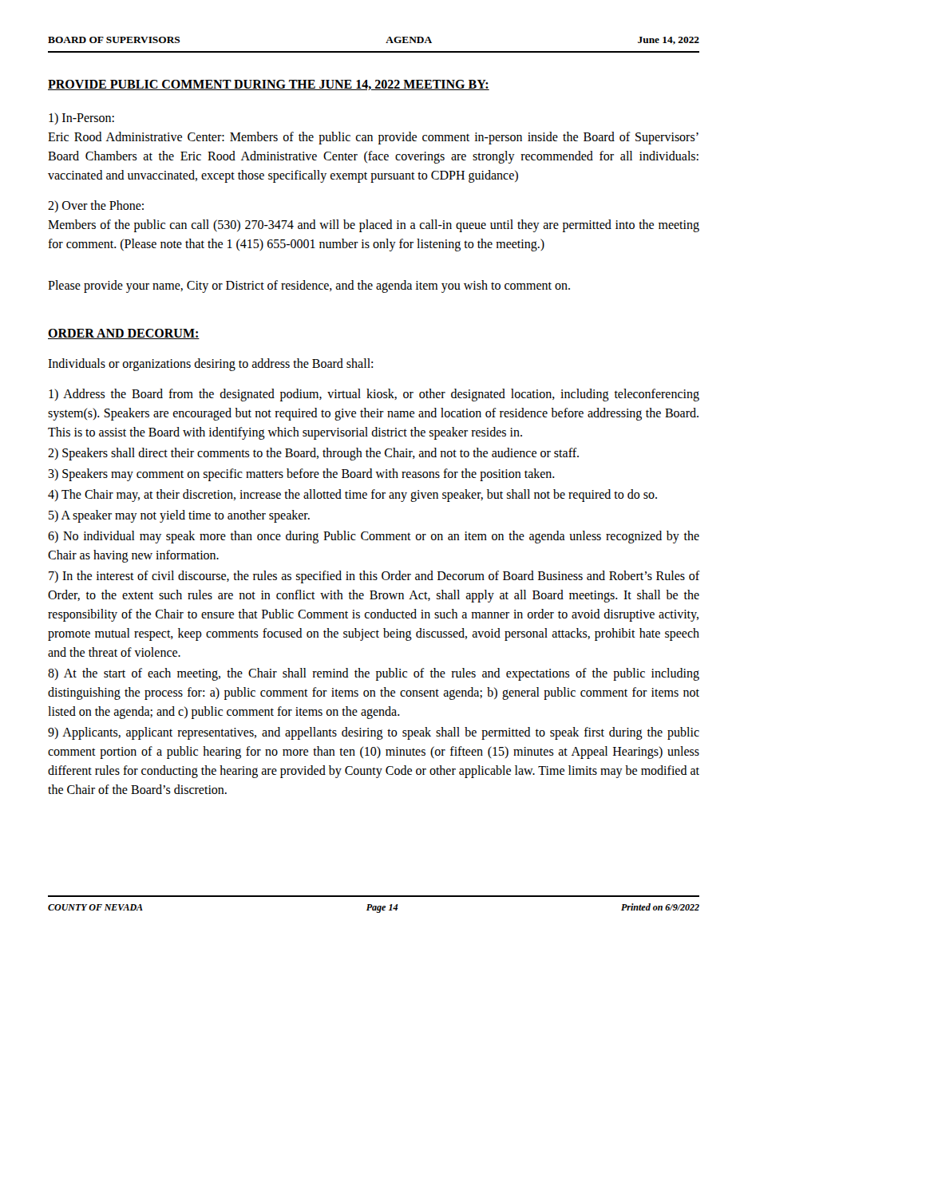BOARD OF SUPERVISORS AGENDA June 14, 2022
PROVIDE PUBLIC COMMENT DURING THE JUNE 14, 2022 MEETING BY:
1) In-Person:
Eric Rood Administrative Center: Members of the public can provide comment in-person inside the Board of Supervisors’ Board Chambers at the Eric Rood Administrative Center (face coverings are strongly recommended for all individuals: vaccinated and unvaccinated, except those specifically exempt pursuant to CDPH guidance)
2) Over the Phone:
Members of the public can call (530) 270-3474 and will be placed in a call-in queue until they are permitted into the meeting for comment. (Please note that the 1 (415) 655-0001 number is only for listening to the meeting.)
Please provide your name, City or District of residence, and the agenda item you wish to comment on.
ORDER AND DECORUM:
Individuals or organizations desiring to address the Board shall:
1) Address the Board from the designated podium, virtual kiosk, or other designated location, including teleconferencing system(s). Speakers are encouraged but not required to give their name and location of residence before addressing the Board. This is to assist the Board with identifying which supervisorial district the speaker resides in.
2) Speakers shall direct their comments to the Board, through the Chair, and not to the audience or staff.
3) Speakers may comment on specific matters before the Board with reasons for the position taken.
4) The Chair may, at their discretion, increase the allotted time for any given speaker, but shall not be required to do so.
5) A speaker may not yield time to another speaker.
6) No individual may speak more than once during Public Comment or on an item on the agenda unless recognized by the Chair as having new information.
7) In the interest of civil discourse, the rules as specified in this Order and Decorum of Board Business and Robert’s Rules of Order, to the extent such rules are not in conflict with the Brown Act, shall apply at all Board meetings. It shall be the responsibility of the Chair to ensure that Public Comment is conducted in such a manner in order to avoid disruptive activity, promote mutual respect, keep comments focused on the subject being discussed, avoid personal attacks, prohibit hate speech and the threat of violence.
8) At the start of each meeting, the Chair shall remind the public of the rules and expectations of the public including distinguishing the process for: a) public comment for items on the consent agenda; b) general public comment for items not listed on the agenda; and c) public comment for items on the agenda.
9) Applicants, applicant representatives, and appellants desiring to speak shall be permitted to speak first during the public comment portion of a public hearing for no more than ten (10) minutes (or fifteen (15) minutes at Appeal Hearings) unless different rules for conducting the hearing are provided by County Code or other applicable law. Time limits may be modified at the Chair of the Board’s discretion.
COUNTY OF NEVADA Page 14 Printed on 6/9/2022